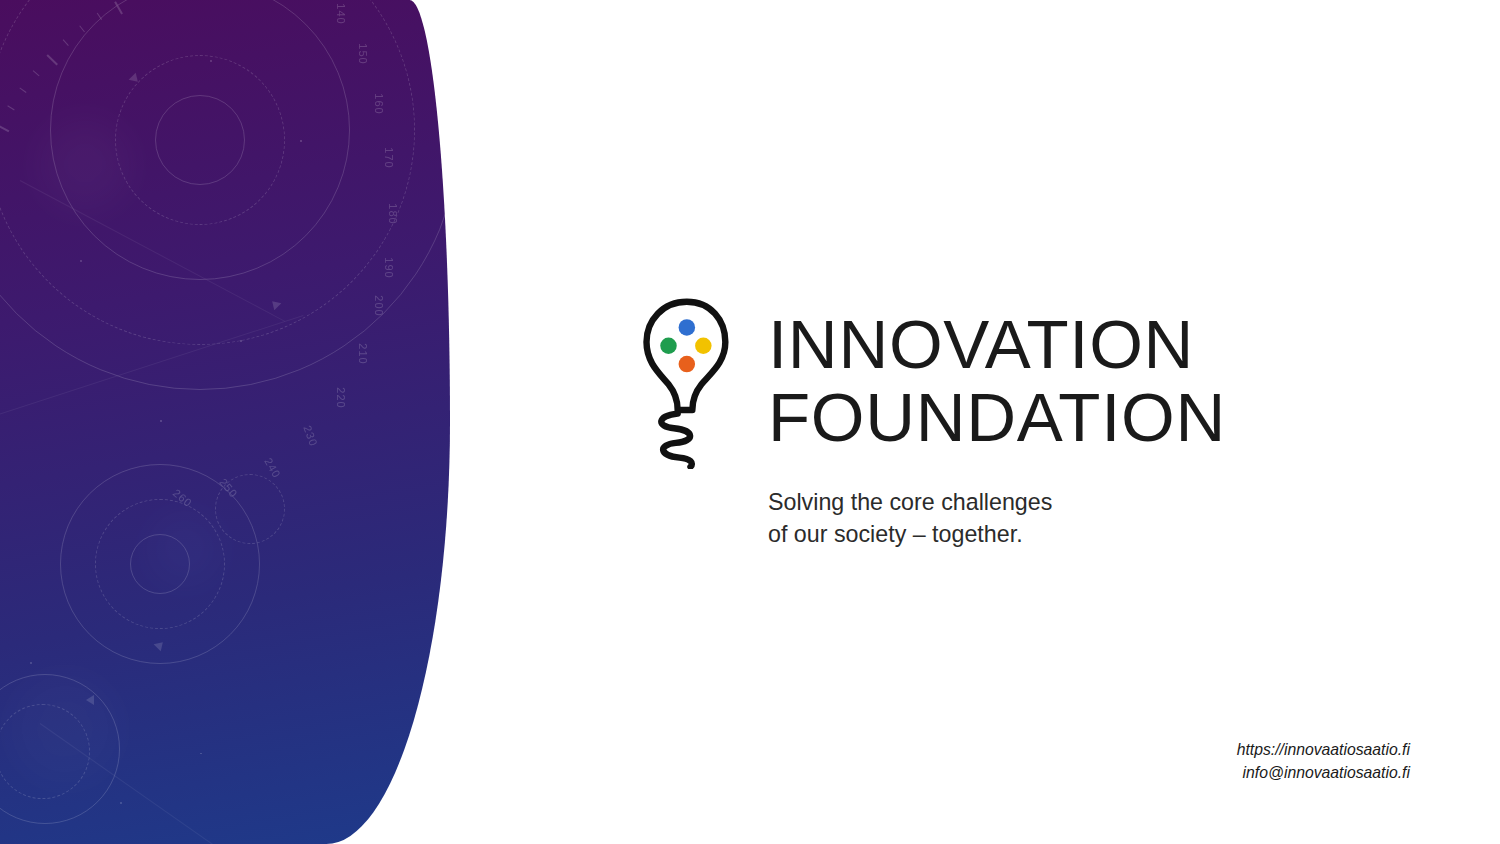140 150 160 170 180 190 200 210 220 230 240 250 260
INNOVATION
FOUNDATION
Solving the core challenges
of our society – together.
https://innovaatiosaatio.fi
info@innovaatiosaatio.fi